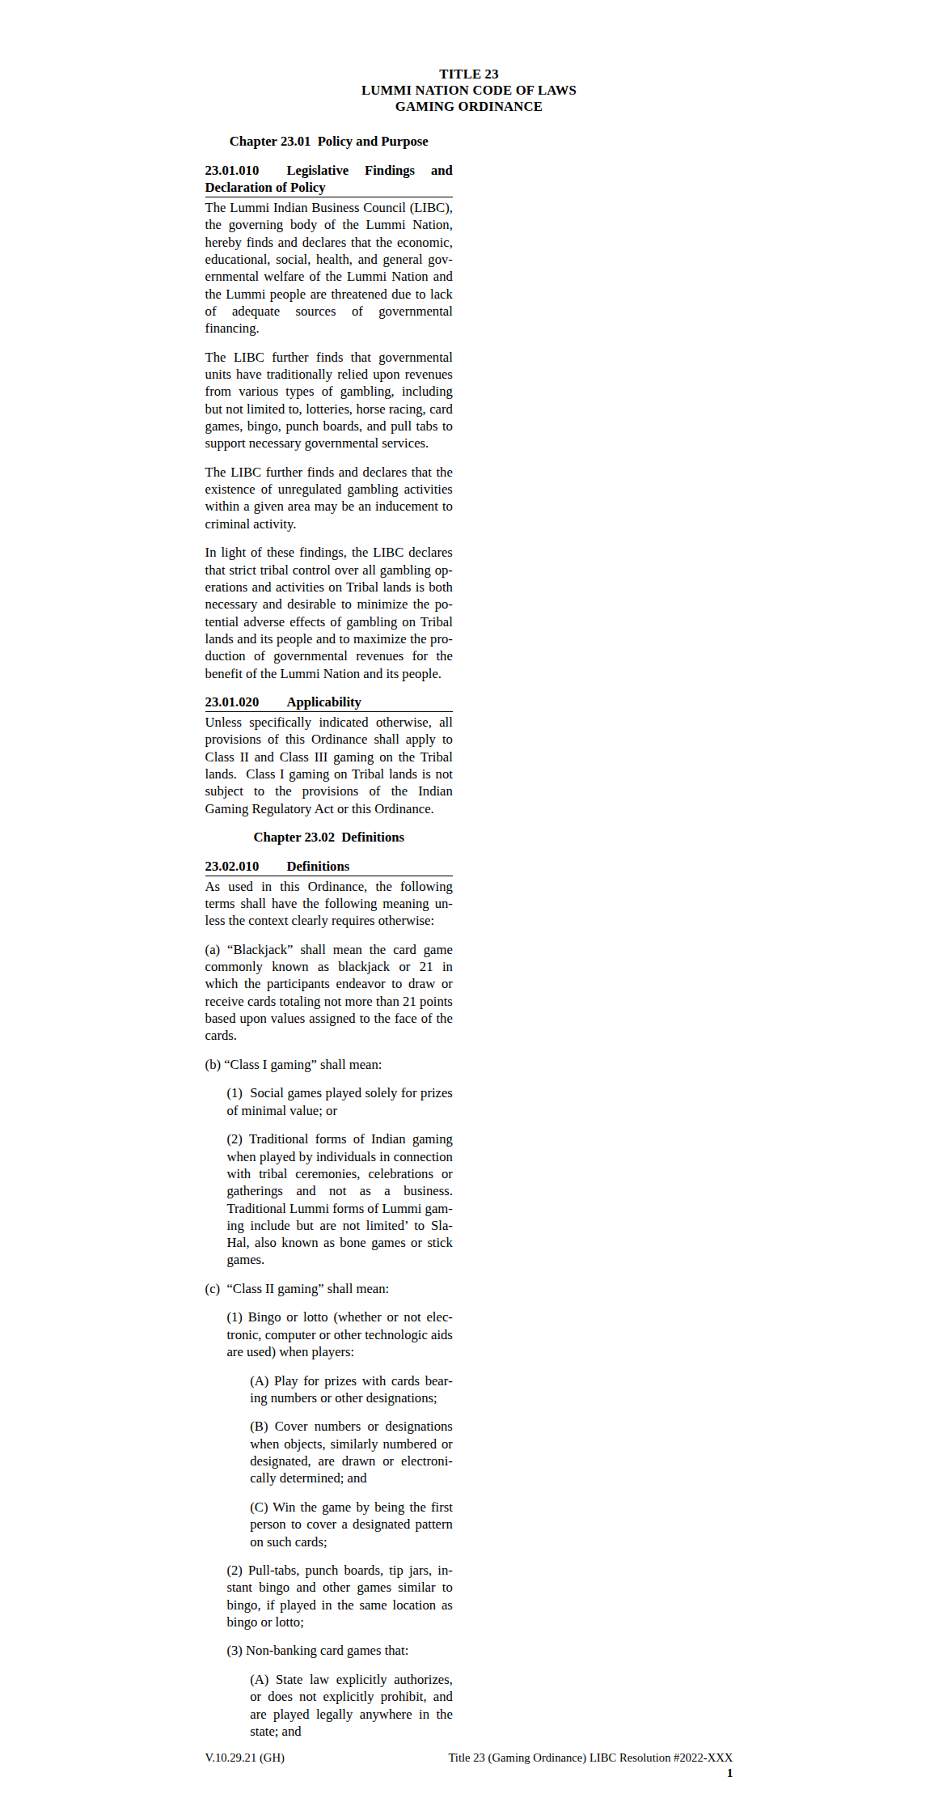TITLE 23
LUMMI NATION CODE OF LAWS
GAMING ORDINANCE
Chapter 23.01 Policy and Purpose
23.01.010 Legislative Findings and Declaration of Policy
The Lummi Indian Business Council (LIBC), the governing body of the Lummi Nation, hereby finds and declares that the economic, educational, social, health, and general governmental welfare of the Lummi Nation and the Lummi people are threatened due to lack of adequate sources of governmental financing.
The LIBC further finds that governmental units have traditionally relied upon revenues from various types of gambling, including but not limited to, lotteries, horse racing, card games, bingo, punch boards, and pull tabs to support necessary governmental services.
The LIBC further finds and declares that the existence of unregulated gambling activities within a given area may be an inducement to criminal activity.
In light of these findings, the LIBC declares that strict tribal control over all gambling operations and activities on Tribal lands is both necessary and desirable to minimize the potential adverse effects of gambling on Tribal lands and its people and to maximize the production of governmental revenues for the benefit of the Lummi Nation and its people.
23.01.020 Applicability
Unless specifically indicated otherwise, all provisions of this Ordinance shall apply to Class II and Class III gaming on the Tribal lands. Class I gaming on Tribal lands is not subject to the provisions of the Indian Gaming Regulatory Act or this Ordinance.
Chapter 23.02 Definitions
23.02.010 Definitions
As used in this Ordinance, the following terms shall have the following meaning unless the context clearly requires otherwise:
(a) “Blackjack” shall mean the card game commonly known as blackjack or 21 in which the participants endeavor to draw or receive cards totaling not more than 21 points based upon values assigned to the face of the cards.
(b) “Class I gaming” shall mean:
(1) Social games played solely for prizes of minimal value; or
(2) Traditional forms of Indian gaming when played by individuals in connection with tribal ceremonies, celebrations or gatherings and not as a business. Traditional Lummi forms of Lummi gaming include but are not limited’ to Sla-Hal, also known as bone games or stick games.
(c) “Class II gaming” shall mean:
(1) Bingo or lotto (whether or not electronic, computer or other technologic aids are used) when players:
(A) Play for prizes with cards bearing numbers or other designations;
(B) Cover numbers or designations when objects, similarly numbered or designated, are drawn or electronically determined; and
(C) Win the game by being the first person to cover a designated pattern on such cards;
(2) Pull-tabs, punch boards, tip jars, instant bingo and other games similar to bingo, if played in the same location as bingo or lotto;
(3) Non-banking card games that:
(A) State law explicitly authorizes, or does not explicitly prohibit, and are played legally anywhere in the state; and
V.10.29.21 (GH)
Title 23 (Gaming Ordinance) LIBC Resolution #2022-XXX
1